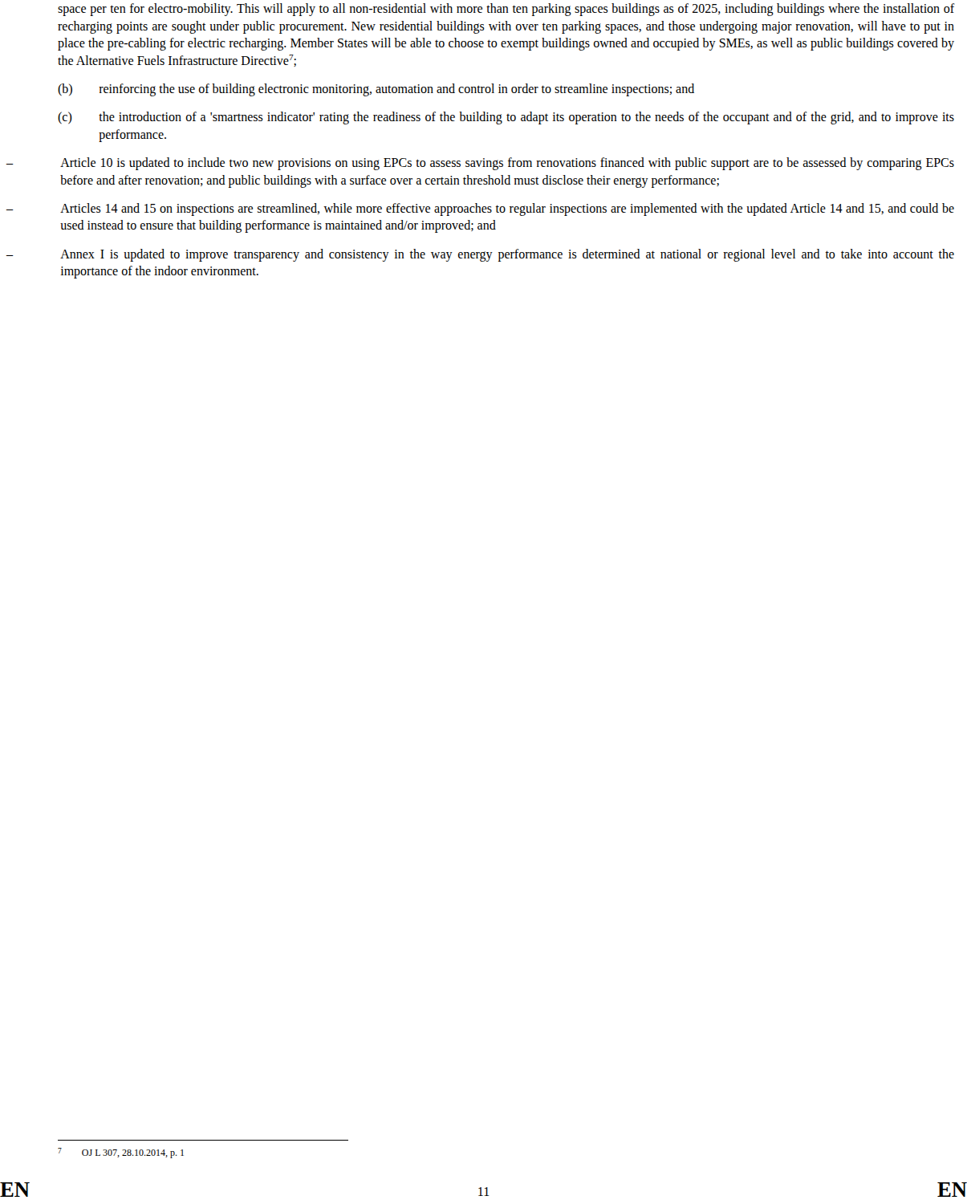space per ten for electro-mobility. This will apply to all non-residential with more than ten parking spaces buildings as of 2025, including buildings where the installation of recharging points are sought under public procurement. New residential buildings with over ten parking spaces, and those undergoing major renovation, will have to put in place the pre-cabling for electric recharging. Member States will be able to choose to exempt buildings owned and occupied by SMEs, as well as public buildings covered by the Alternative Fuels Infrastructure Directive7;
(b)
reinforcing the use of building electronic monitoring, automation and control in order to streamline inspections; and
(c)
the introduction of a 'smartness indicator' rating the readiness of the building to adapt its operation to the needs of the occupant and of the grid, and to improve its performance.
–
Article 10 is updated to include two new provisions on using EPCs to assess savings from renovations financed with public support are to be assessed by comparing EPCs before and after renovation; and public buildings with a surface over a certain threshold must disclose their energy performance;
–
Articles 14 and 15 on inspections are streamlined, while more effective approaches to regular inspections are implemented with the updated Article 14 and 15, and could be used instead to ensure that building performance is maintained and/or improved; and
–
Annex I is updated to improve transparency and consistency in the way energy performance is determined at national or regional level and to take into account the importance of the indoor environment.
7
OJ L 307, 28.10.2014, p. 1
EN 11 EN